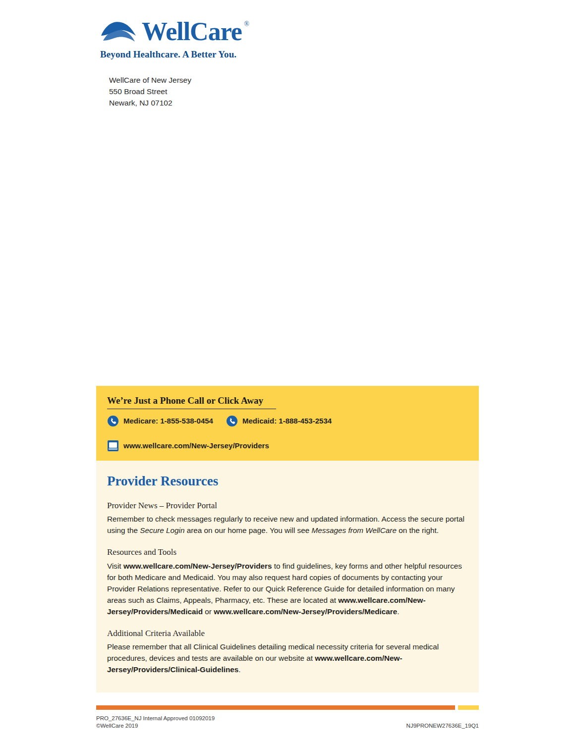WellCare swoosh mark
WellCare®
Beyond Healthcare. A Better You.
WellCare of New Jersey
550 Broad Street
Newark, NJ 07102
We’re Just a Phone Call or Click Away
Medicare: 1-855-538-0454
Medicaid: 1-888-453-2534
www.wellcare.com/New-Jersey/Providers
Provider Resources
Provider News – Provider Portal
Remember to check messages regularly to receive new and updated information. Access the secure portal using the Secure Login area on our home page. You will see Messages from WellCare on the right.
Resources and Tools
Visit www.wellcare.com/New-Jersey/Providers to find guidelines, key forms and other helpful resources for both Medicare and Medicaid. You may also request hard copies of documents by contacting your Provider Relations representative. Refer to our Quick Reference Guide for detailed information on many areas such as Claims, Appeals, Pharmacy, etc. These are located at www.wellcare.com/New-Jersey/Providers/Medicaid or www.wellcare.com/New-Jersey/Providers/Medicare.
Additional Criteria Available
Please remember that all Clinical Guidelines detailing medical necessity criteria for several medical procedures, devices and tests are available on our website at www.wellcare.com/New-Jersey/Providers/Clinical-Guidelines.
PRO_27636E_NJ Internal Approved 01092019
©WellCare 2019
NJ9PRONEW27636E_19Q1